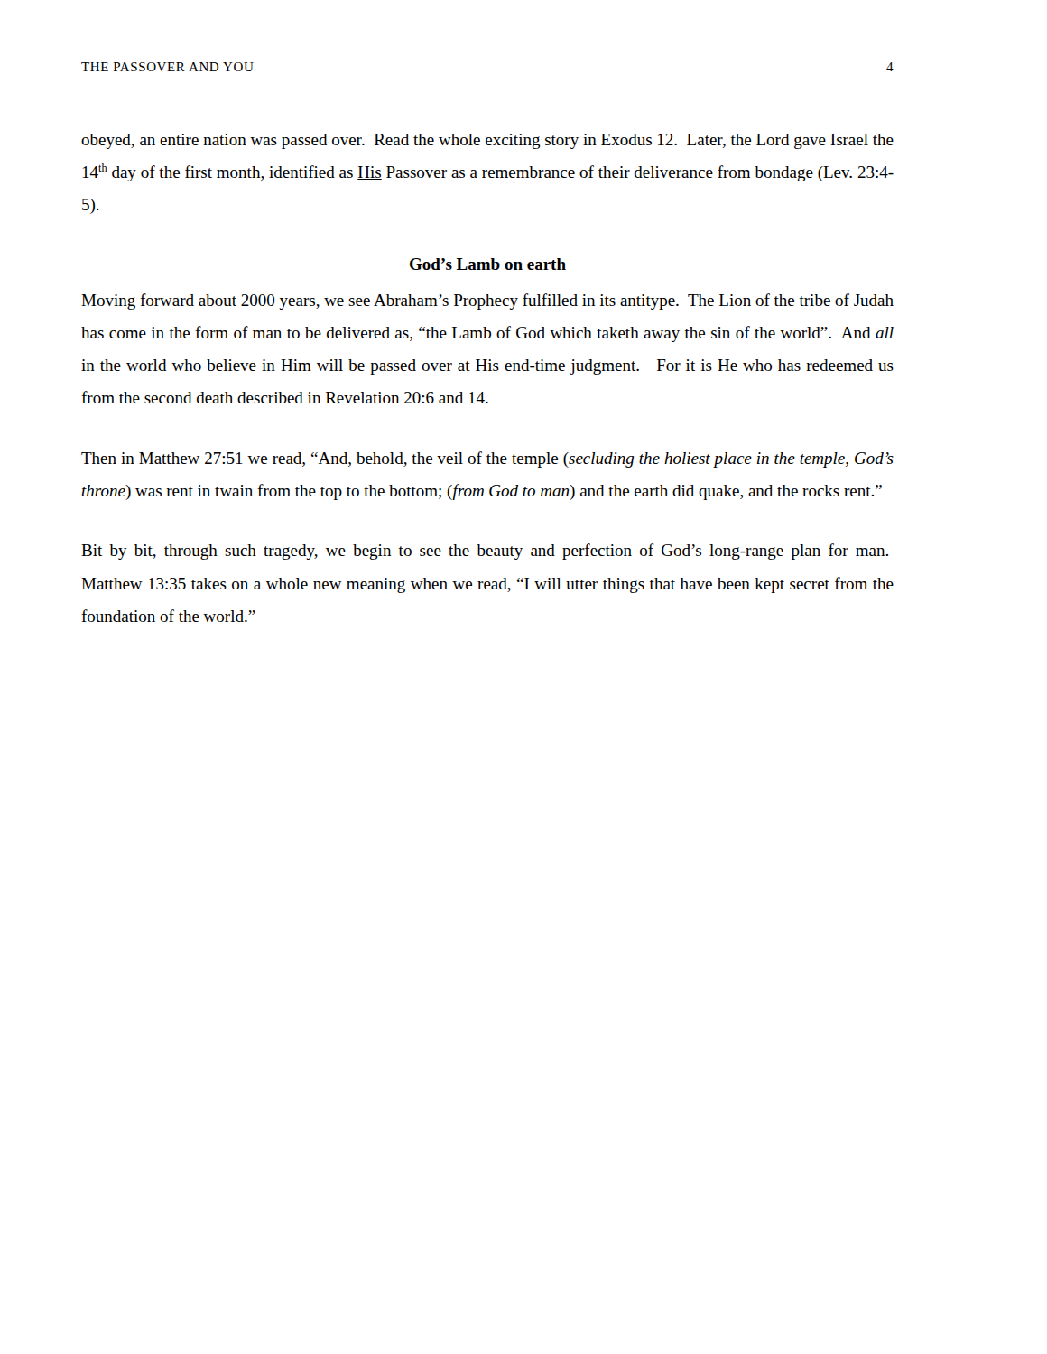The Passover and You 4
obeyed, an entire nation was passed over. Read the whole exciting story in Exodus 12. Later, the Lord gave Israel the 14th day of the first month, identified as His Passover as a remembrance of their deliverance from bondage (Lev. 23:4-5).
God’s Lamb on earth
Moving forward about 2000 years, we see Abraham’s Prophecy fulfilled in its antitype. The Lion of the tribe of Judah has come in the form of man to be delivered as, “the Lamb of God which taketh away the sin of the world”. And all in the world who believe in Him will be passed over at His end-time judgment. For it is He who has redeemed us from the second death described in Revelation 20:6 and 14.
Then in Matthew 27:51 we read, “And, behold, the veil of the temple (secluding the holiest place in the temple, God’s throne) was rent in twain from the top to the bottom; (from God to man) and the earth did quake, and the rocks rent.”
Bit by bit, through such tragedy, we begin to see the beauty and perfection of God’s long-range plan for man. Matthew 13:35 takes on a whole new meaning when we read, “I will utter things that have been kept secret from the foundation of the world.”